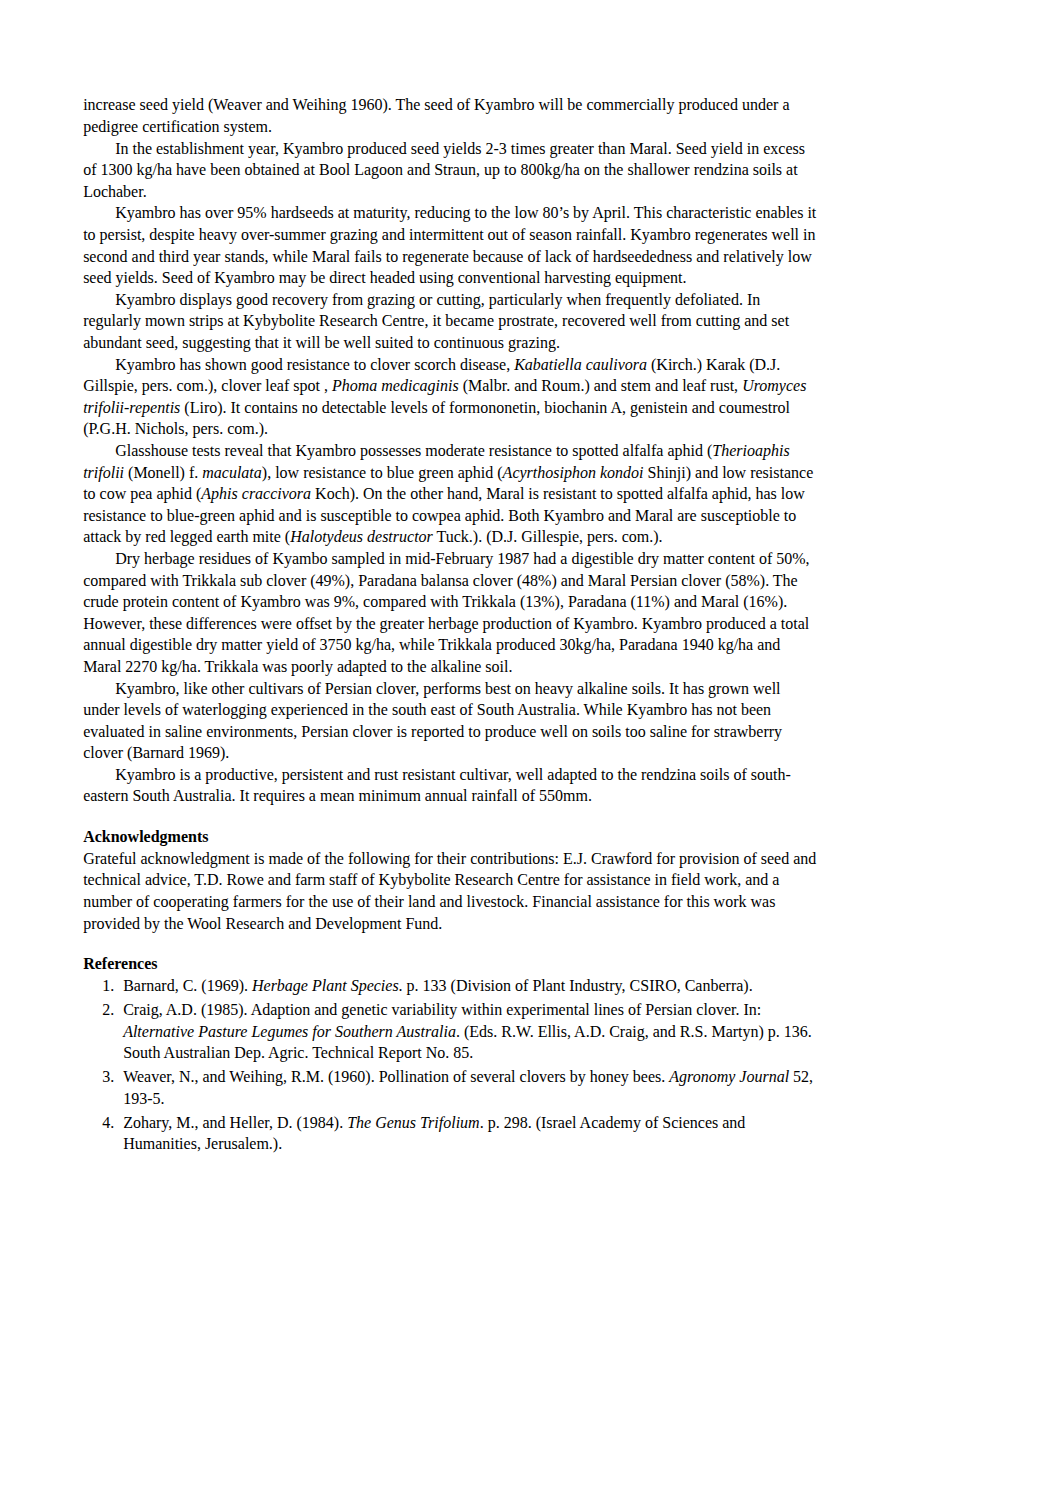increase seed yield (Weaver and Weihing 1960). The seed of Kyambro will be commercially produced under a pedigree certification system.
In the establishment year, Kyambro produced seed yields 2-3 times greater than Maral. Seed yield in excess of 1300 kg/ha have been obtained at Bool Lagoon and Straun, up to 800kg/ha on the shallower rendzina soils at Lochaber.
Kyambro has over 95% hardseeds at maturity, reducing to the low 80’s by April. This characteristic enables it to persist, despite heavy over-summer grazing and intermittent out of season rainfall. Kyambro regenerates well in second and third year stands, while Maral fails to regenerate because of lack of hardseededness and relatively low seed yields. Seed of Kyambro may be direct headed using conventional harvesting equipment.
Kyambro displays good recovery from grazing or cutting, particularly when frequently defoliated. In regularly mown strips at Kybybolite Research Centre, it became prostrate, recovered well from cutting and set abundant seed, suggesting that it will be well suited to continuous grazing.
Kyambro has shown good resistance to clover scorch disease, Kabatiella caulivora (Kirch.) Karak (D.J. Gillspie, pers. com.), clover leaf spot , Phoma medicaginis (Malbr. and Roum.) and stem and leaf rust, Uromyces trifolii-repentis (Liro). It contains no detectable levels of formononetin, biochanin A, genistein and coumestrol (P.G.H. Nichols, pers. com.).
Glasshouse tests reveal that Kyambro possesses moderate resistance to spotted alfalfa aphid (Therioaphis trifolii (Monell) f. maculata), low resistance to blue green aphid (Acyrthosiphon kondoi Shinji) and low resistance to cow pea aphid (Aphis craccivora Koch). On the other hand, Maral is resistant to spotted alfalfa aphid, has low resistance to blue-green aphid and is susceptible to cowpea aphid. Both Kyambro and Maral are susceptioble to attack by red legged earth mite (Halotydeus destructor Tuck.). (D.J. Gillespie, pers. com.).
Dry herbage residues of Kyambo sampled in mid-February 1987 had a digestible dry matter content of 50%, compared with Trikkala sub clover (49%), Paradana balansa clover (48%) and Maral Persian clover (58%). The crude protein content of Kyambro was 9%, compared with Trikkala (13%), Paradana (11%) and Maral (16%). However, these differences were offset by the greater herbage production of Kyambro. Kyambro produced a total annual digestible dry matter yield of 3750 kg/ha, while Trikkala produced 30kg/ha, Paradana 1940 kg/ha and Maral 2270 kg/ha. Trikkala was poorly adapted to the alkaline soil.
Kyambro, like other cultivars of Persian clover, performs best on heavy alkaline soils. It has grown well under levels of waterlogging experienced in the south east of South Australia. While Kyambro has not been evaluated in saline environments, Persian clover is reported to produce well on soils too saline for strawberry clover (Barnard 1969).
Kyambro is a productive, persistent and rust resistant cultivar, well adapted to the rendzina soils of south-eastern South Australia. It requires a mean minimum annual rainfall of 550mm.
Acknowledgments
Grateful acknowledgment is made of the following for their contributions: E.J. Crawford for provision of seed and technical advice, T.D. Rowe and farm staff of Kybybolite Research Centre for assistance in field work, and a number of cooperating farmers for the use of their land and livestock. Financial assistance for this work was provided by the Wool Research and Development Fund.
References
Barnard, C. (1969). Herbage Plant Species. p. 133 (Division of Plant Industry, CSIRO, Canberra).
Craig, A.D. (1985). Adaption and genetic variability within experimental lines of Persian clover. In: Alternative Pasture Legumes for Southern Australia. (Eds. R.W. Ellis, A.D. Craig, and R.S. Martyn) p. 136. South Australian Dep. Agric. Technical Report No. 85.
Weaver, N., and Weihing, R.M. (1960). Pollination of several clovers by honey bees. Agronomy Journal 52, 193-5.
Zohary, M., and Heller, D. (1984). The Genus Trifolium. p. 298. (Israel Academy of Sciences and Humanities, Jerusalem.).